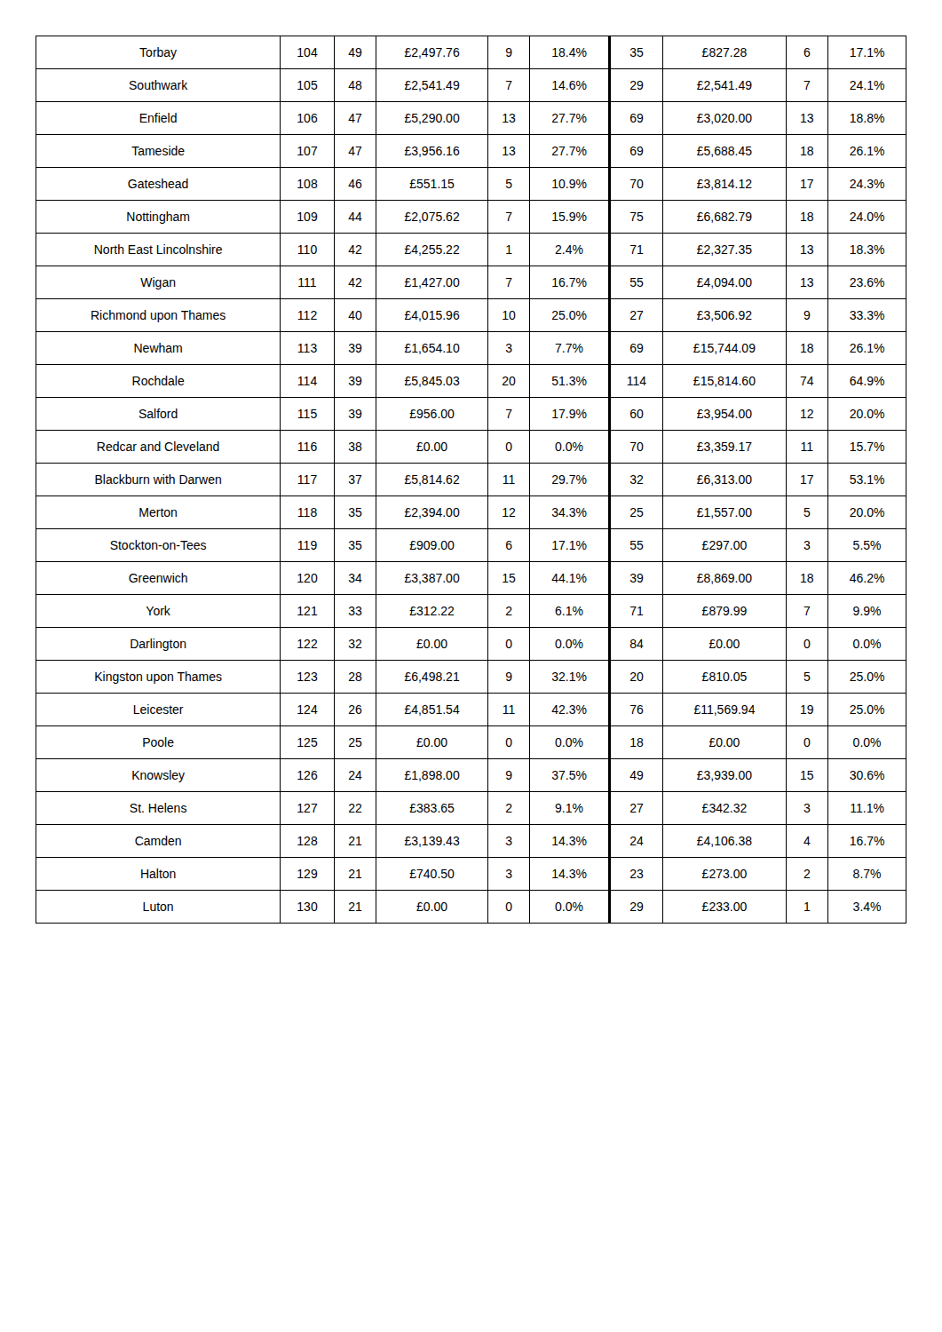| Torbay | 104 | 49 | £2,497.76 | 9 | 18.4% | 35 | £827.28 | 6 | 17.1% |
| Southwark | 105 | 48 | £2,541.49 | 7 | 14.6% | 29 | £2,541.49 | 7 | 24.1% |
| Enfield | 106 | 47 | £5,290.00 | 13 | 27.7% | 69 | £3,020.00 | 13 | 18.8% |
| Tameside | 107 | 47 | £3,956.16 | 13 | 27.7% | 69 | £5,688.45 | 18 | 26.1% |
| Gateshead | 108 | 46 | £551.15 | 5 | 10.9% | 70 | £3,814.12 | 17 | 24.3% |
| Nottingham | 109 | 44 | £2,075.62 | 7 | 15.9% | 75 | £6,682.79 | 18 | 24.0% |
| North East Lincolnshire | 110 | 42 | £4,255.22 | 1 | 2.4% | 71 | £2,327.35 | 13 | 18.3% |
| Wigan | 111 | 42 | £1,427.00 | 7 | 16.7% | 55 | £4,094.00 | 13 | 23.6% |
| Richmond upon Thames | 112 | 40 | £4,015.96 | 10 | 25.0% | 27 | £3,506.92 | 9 | 33.3% |
| Newham | 113 | 39 | £1,654.10 | 3 | 7.7% | 69 | £15,744.09 | 18 | 26.1% |
| Rochdale | 114 | 39 | £5,845.03 | 20 | 51.3% | 114 | £15,814.60 | 74 | 64.9% |
| Salford | 115 | 39 | £956.00 | 7 | 17.9% | 60 | £3,954.00 | 12 | 20.0% |
| Redcar and Cleveland | 116 | 38 | £0.00 | 0 | 0.0% | 70 | £3,359.17 | 11 | 15.7% |
| Blackburn with Darwen | 117 | 37 | £5,814.62 | 11 | 29.7% | 32 | £6,313.00 | 17 | 53.1% |
| Merton | 118 | 35 | £2,394.00 | 12 | 34.3% | 25 | £1,557.00 | 5 | 20.0% |
| Stockton-on-Tees | 119 | 35 | £909.00 | 6 | 17.1% | 55 | £297.00 | 3 | 5.5% |
| Greenwich | 120 | 34 | £3,387.00 | 15 | 44.1% | 39 | £8,869.00 | 18 | 46.2% |
| York | 121 | 33 | £312.22 | 2 | 6.1% | 71 | £879.99 | 7 | 9.9% |
| Darlington | 122 | 32 | £0.00 | 0 | 0.0% | 84 | £0.00 | 0 | 0.0% |
| Kingston upon Thames | 123 | 28 | £6,498.21 | 9 | 32.1% | 20 | £810.05 | 5 | 25.0% |
| Leicester | 124 | 26 | £4,851.54 | 11 | 42.3% | 76 | £11,569.94 | 19 | 25.0% |
| Poole | 125 | 25 | £0.00 | 0 | 0.0% | 18 | £0.00 | 0 | 0.0% |
| Knowsley | 126 | 24 | £1,898.00 | 9 | 37.5% | 49 | £3,939.00 | 15 | 30.6% |
| St. Helens | 127 | 22 | £383.65 | 2 | 9.1% | 27 | £342.32 | 3 | 11.1% |
| Camden | 128 | 21 | £3,139.43 | 3 | 14.3% | 24 | £4,106.38 | 4 | 16.7% |
| Halton | 129 | 21 | £740.50 | 3 | 14.3% | 23 | £273.00 | 2 | 8.7% |
| Luton | 130 | 21 | £0.00 | 0 | 0.0% | 29 | £233.00 | 1 | 3.4% |